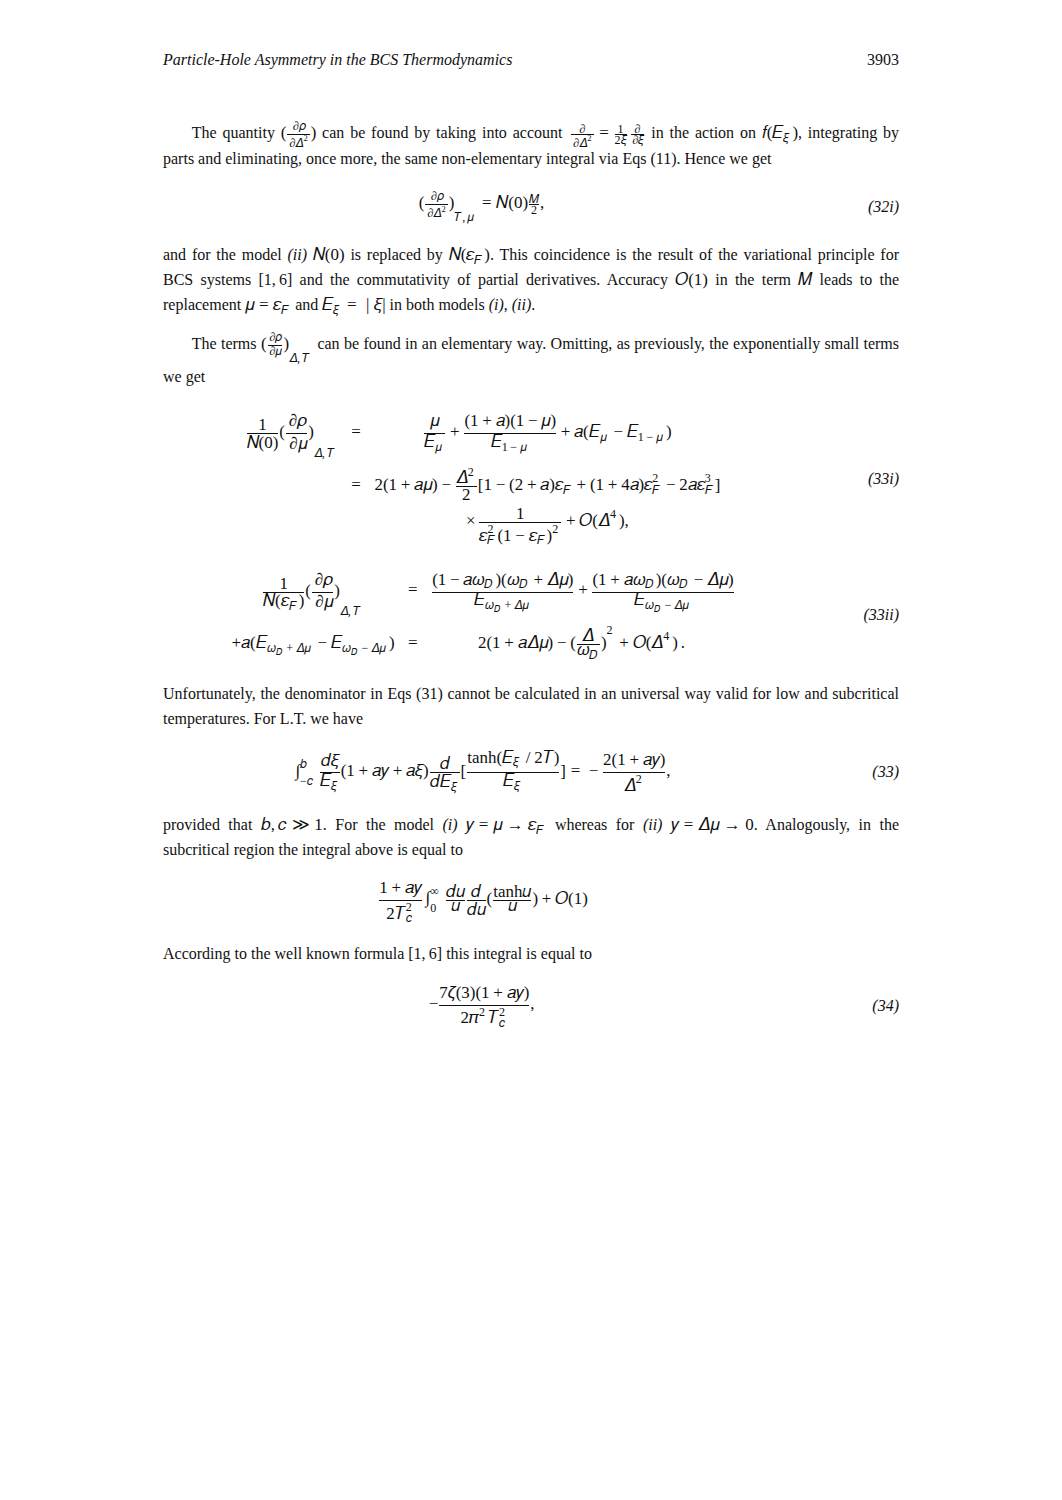Particle-Hole Asymmetry in the BCS Thermodynamics 3903
The quantity (∂ρ∂Δ2) can be found by taking into account ∂∂Δ2=12ξ∂∂ξ in the action on f(Eξ), integrating by parts and eliminating, once more, the same non-elementary integral via Eqs (11). Hence we get
(∂ρ∂Δ2) T,μ = N(0) M2 , (32i)
and for the model (ii) N(0) is replaced by N(εF). This coincidence is the result of the variational principle for BCS systems [1, 6] and the commutativity of partial derivatives. Accuracy O(1) in the term M leads to the replacement μ=εF and Eξ=|ξ| in both models (i), (ii).
The terms (∂ρ∂μ)Δ,T can be found in an elementary way. Omitting, as previously, the exponentially small terms we get
1N(0) (∂ρ∂μ)Δ,T = μEμ + (1+a)(1−μ)E1−μ + a(Eμ−E1−μ) = 2(1+aμ) − Δ22 [ 1−(2+a)εF +(1+4a)εF2 −2aεF3 ] × 1εF2(1−εF)2 +O(Δ4) , (33i)
1N(εF) (∂ρ∂μ)Δ,T = (1−aωD)(ωD+Δμ) EωD+Δμ + (1+aωD)(ωD−Δμ) EωD−Δμ +a(EωD+Δμ−EωD−Δμ) = 2(1+aΔμ) − (ΔωD)2 +O(Δ4) . (33ii)
Unfortunately, the denominator in Eqs (31) cannot be calculated in an universal way valid for low and subcritical temperatures. For L.T. we have
∫ −c b dξEξ (1+ay+aξ) ddEξ [ tanh(Eξ/2T) Eξ ] = − 2(1+ay)Δ2 , (33)
provided that b,c≫1. For the model (i) y=μ→εF whereas for (ii) y=Δμ→0. Analogously, in the subcritical region the integral above is equal to
1+ay2Tc2 ∫0∞ duu ddu (tanhuu) +O(1)
According to the well known formula [1, 6] this integral is equal to
− 7ζ(3)(1+ay) 2π2Tc2 , (34)